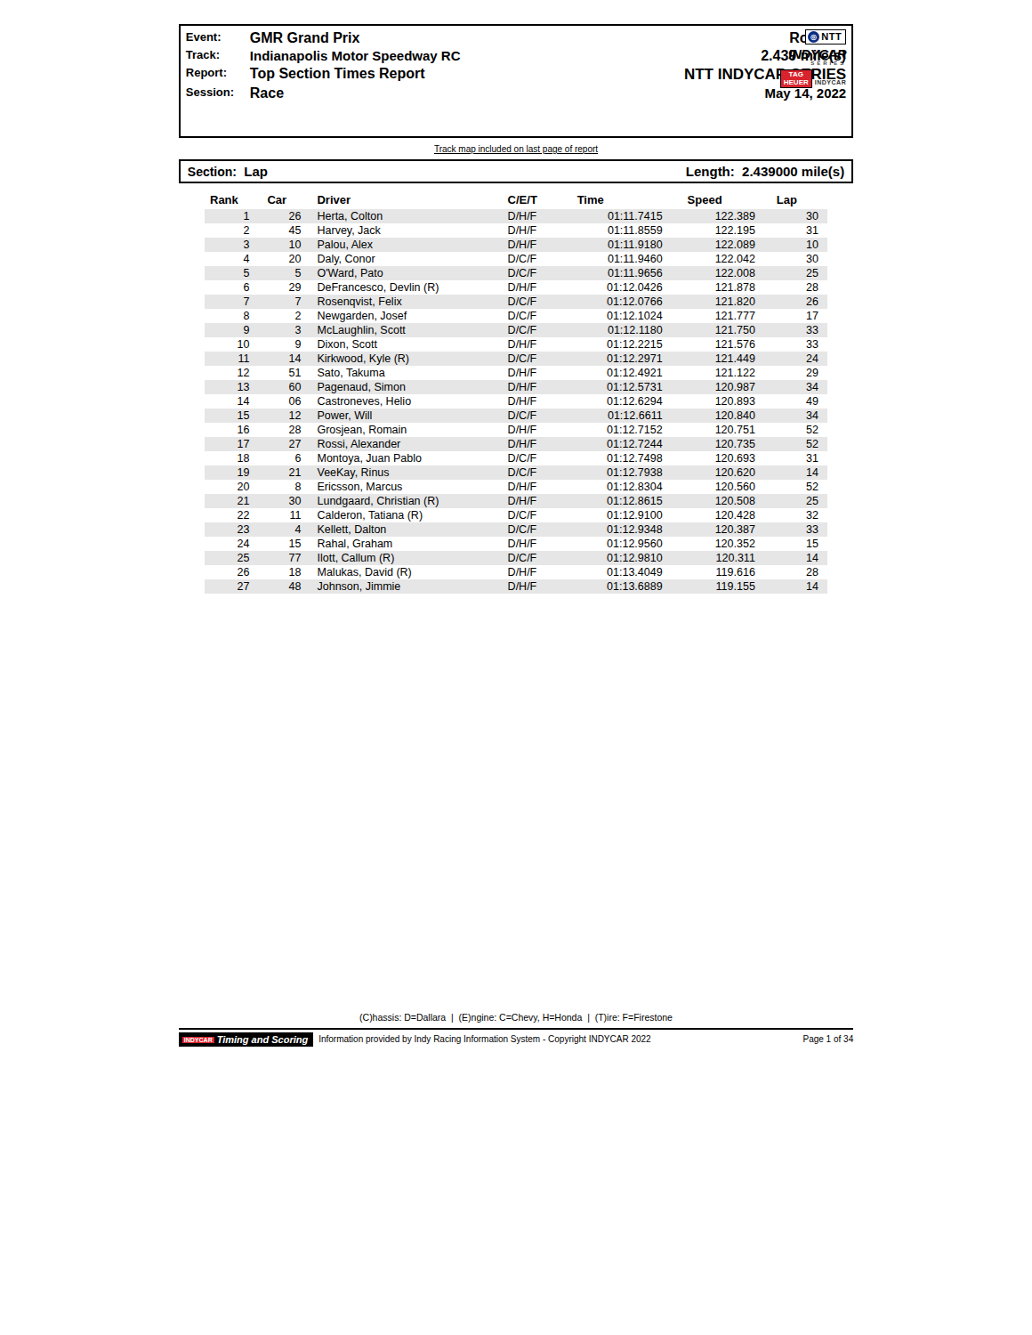| Event: | GMR Grand Prix | Round 5 |
| Track: | Indianapolis Motor Speedway RC | 2.439 mile(s) |
| Report: | Top Section Times Report | NTT INDYCAR SERIES |
| Session: | Race | May 14, 2022 |
◎NTT
INDYCAR SERIES
TAG
HEUER
INDYCAR
Track map included on last page of report
Section: Lap
Length: 2.439000 mile(s)
| Rank | Car | Driver | C/E/T | Time | Speed | Lap |
| --- | --- | --- | --- | --- | --- | --- |
| 1 | 26 | Herta, Colton | D/H/F | 01:11.7415 | 122.389 | 30 |
| 2 | 45 | Harvey, Jack | D/H/F | 01:11.8559 | 122.195 | 31 |
| 3 | 10 | Palou, Alex | D/H/F | 01:11.9180 | 122.089 | 10 |
| 4 | 20 | Daly, Conor | D/C/F | 01:11.9460 | 122.042 | 30 |
| 5 | 5 | O'Ward, Pato | D/C/F | 01:11.9656 | 122.008 | 25 |
| 6 | 29 | DeFrancesco, Devlin (R) | D/H/F | 01:12.0426 | 121.878 | 28 |
| 7 | 7 | Rosenqvist, Felix | D/C/F | 01:12.0766 | 121.820 | 26 |
| 8 | 2 | Newgarden, Josef | D/C/F | 01:12.1024 | 121.777 | 17 |
| 9 | 3 | McLaughlin, Scott | D/C/F | 01:12.1180 | 121.750 | 33 |
| 10 | 9 | Dixon, Scott | D/H/F | 01:12.2215 | 121.576 | 33 |
| 11 | 14 | Kirkwood, Kyle (R) | D/C/F | 01:12.2971 | 121.449 | 24 |
| 12 | 51 | Sato, Takuma | D/H/F | 01:12.4921 | 121.122 | 29 |
| 13 | 60 | Pagenaud, Simon | D/H/F | 01:12.5731 | 120.987 | 34 |
| 14 | 06 | Castroneves, Helio | D/H/F | 01:12.6294 | 120.893 | 49 |
| 15 | 12 | Power, Will | D/C/F | 01:12.6611 | 120.840 | 34 |
| 16 | 28 | Grosjean, Romain | D/H/F | 01:12.7152 | 120.751 | 52 |
| 17 | 27 | Rossi, Alexander | D/H/F | 01:12.7244 | 120.735 | 52 |
| 18 | 6 | Montoya, Juan Pablo | D/C/F | 01:12.7498 | 120.693 | 31 |
| 19 | 21 | VeeKay, Rinus | D/C/F | 01:12.7938 | 120.620 | 14 |
| 20 | 8 | Ericsson, Marcus | D/H/F | 01:12.8304 | 120.560 | 52 |
| 21 | 30 | Lundgaard, Christian (R) | D/H/F | 01:12.8615 | 120.508 | 25 |
| 22 | 11 | Calderon, Tatiana (R) | D/C/F | 01:12.9100 | 120.428 | 32 |
| 23 | 4 | Kellett, Dalton | D/C/F | 01:12.9348 | 120.387 | 33 |
| 24 | 15 | Rahal, Graham | D/H/F | 01:12.9560 | 120.352 | 15 |
| 25 | 77 | Ilott, Callum (R) | D/C/F | 01:12.9810 | 120.311 | 14 |
| 26 | 18 | Malukas, David (R) | D/H/F | 01:13.4049 | 119.616 | 28 |
| 27 | 48 | Johnson, Jimmie | D/H/F | 01:13.6889 | 119.155 | 14 |
(C)hassis: D=Dallara | (E)ngine: C=Chevy, H=Honda | (T)ire: F=Firestone
INDYCARTiming and Scoring
Information provided by Indy Racing Information System - Copyright INDYCAR 2022
Page 1 of 34